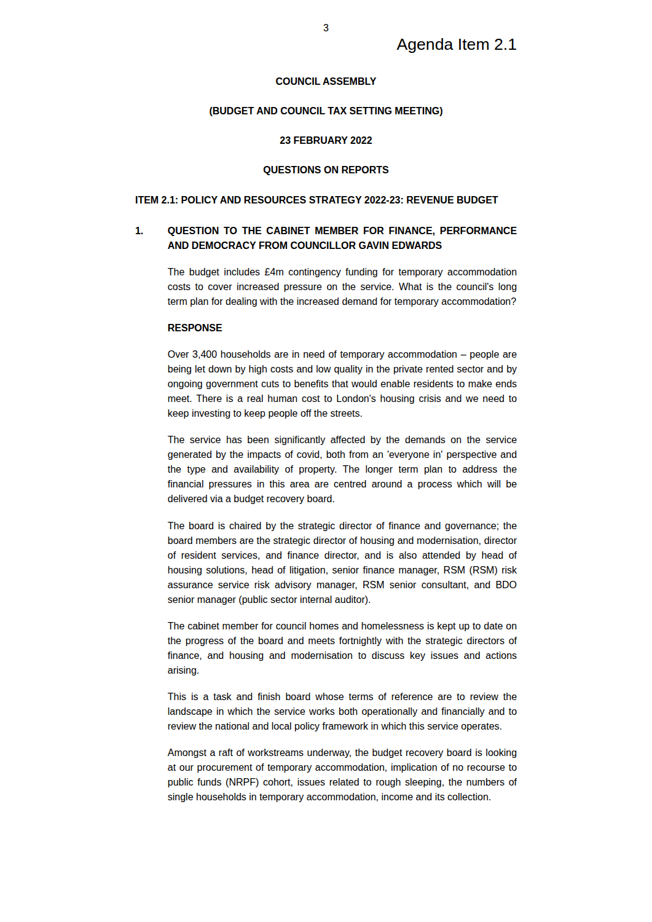3
Agenda Item 2.1
COUNCIL ASSEMBLY
(BUDGET AND COUNCIL TAX SETTING MEETING)
23 FEBRUARY 2022
QUESTIONS ON REPORTS
ITEM 2.1: POLICY AND RESOURCES STRATEGY 2022-23: REVENUE BUDGET
QUESTION TO THE CABINET MEMBER FOR FINANCE, PERFORMANCE AND DEMOCRACY FROM COUNCILLOR GAVIN EDWARDS
The budget includes £4m contingency funding for temporary accommodation costs to cover increased pressure on the service. What is the council's long term plan for dealing with the increased demand for temporary accommodation?
RESPONSE
Over 3,400 households are in need of temporary accommodation – people are being let down by high costs and low quality in the private rented sector and by ongoing government cuts to benefits that would enable residents to make ends meet. There is a real human cost to London's housing crisis and we need to keep investing to keep people off the streets.
The service has been significantly affected by the demands on the service generated by the impacts of covid, both from an 'everyone in' perspective and the type and availability of property. The longer term plan to address the financial pressures in this area are centred around a process which will be delivered via a budget recovery board.
The board is chaired by the strategic director of finance and governance; the board members are the strategic director of housing and modernisation, director of resident services, and finance director, and is also attended by head of housing solutions, head of litigation, senior finance manager, RSM (RSM) risk assurance service risk advisory manager, RSM senior consultant, and BDO senior manager (public sector internal auditor).
The cabinet member for council homes and homelessness is kept up to date on the progress of the board and meets fortnightly with the strategic directors of finance, and housing and modernisation to discuss key issues and actions arising.
This is a task and finish board whose terms of reference are to review the landscape in which the service works both operationally and financially and to review the national and local policy framework in which this service operates.
Amongst a raft of workstreams underway, the budget recovery board is looking at our procurement of temporary accommodation, implication of no recourse to public funds (NRPF) cohort, issues related to rough sleeping, the numbers of single households in temporary accommodation, income and its collection.